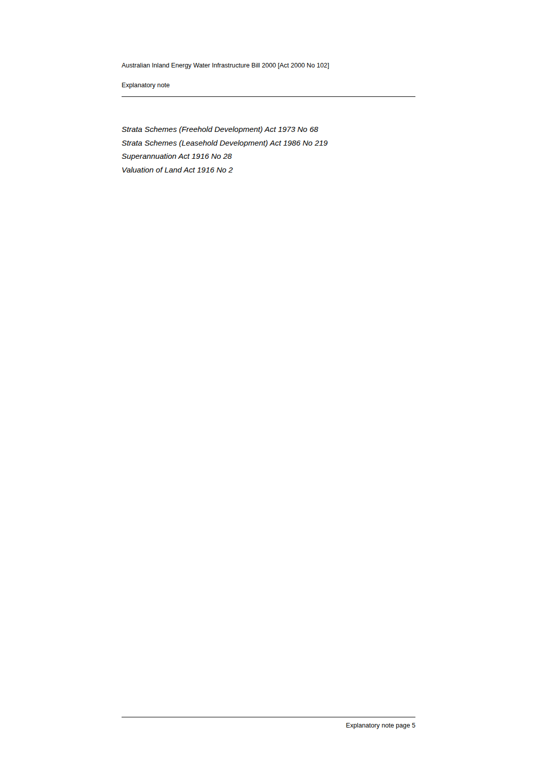Australian Inland Energy Water Infrastructure Bill 2000 [Act 2000 No 102]
Explanatory note
Strata Schemes (Freehold Development) Act 1973 No 68
Strata Schemes (Leasehold Development) Act 1986 No 219
Superannuation Act 1916 No 28
Valuation of Land Act 1916 No 2
Explanatory note page 5